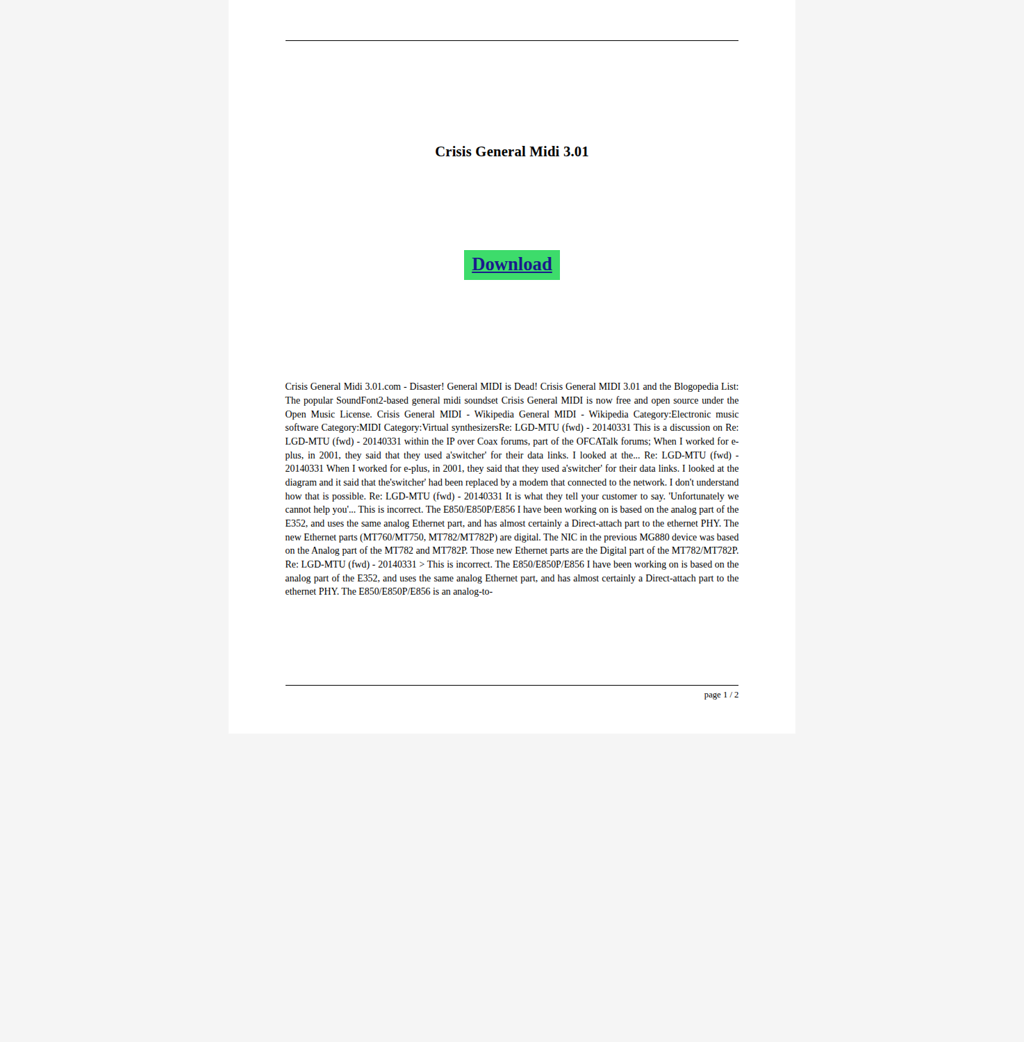Crisis General Midi 3.01
Download
Crisis General Midi 3.01.com - Disaster! General MIDI is Dead! Crisis General MIDI 3.01 and the Blogopedia List: The popular SoundFont2-based general midi soundset Crisis General MIDI is now free and open source under the Open Music License. Crisis General MIDI - Wikipedia General MIDI - Wikipedia Category:Electronic music software Category:MIDI Category:Virtual synthesizersRe: LGD-MTU (fwd) - 20140331 This is a discussion on Re: LGD-MTU (fwd) - 20140331 within the IP over Coax forums, part of the OFCATalk forums; When I worked for e-plus, in 2001, they said that they used a'switcher' for their data links. I looked at the... Re: LGD-MTU (fwd) - 20140331 When I worked for e-plus, in 2001, they said that they used a'switcher' for their data links. I looked at the diagram and it said that the'switcher' had been replaced by a modem that connected to the network. I don't understand how that is possible. Re: LGD-MTU (fwd) - 20140331 It is what they tell your customer to say. 'Unfortunately we cannot help you'... This is incorrect. The E850/E850P/E856 I have been working on is based on the analog part of the E352, and uses the same analog Ethernet part, and has almost certainly a Direct-attach part to the ethernet PHY. The new Ethernet parts (MT760/MT750, MT782/MT782P) are digital. The NIC in the previous MG880 device was based on the Analog part of the MT782 and MT782P. Those new Ethernet parts are the Digital part of the MT782/MT782P. Re: LGD-MTU (fwd) - 20140331 > This is incorrect. The E850/E850P/E856 I have been working on is based on the analog part of the E352, and uses the same analog Ethernet part, and has almost certainly a Direct-attach part to the ethernet PHY. The E850/E850P/E856 is an analog-to-
page 1 / 2